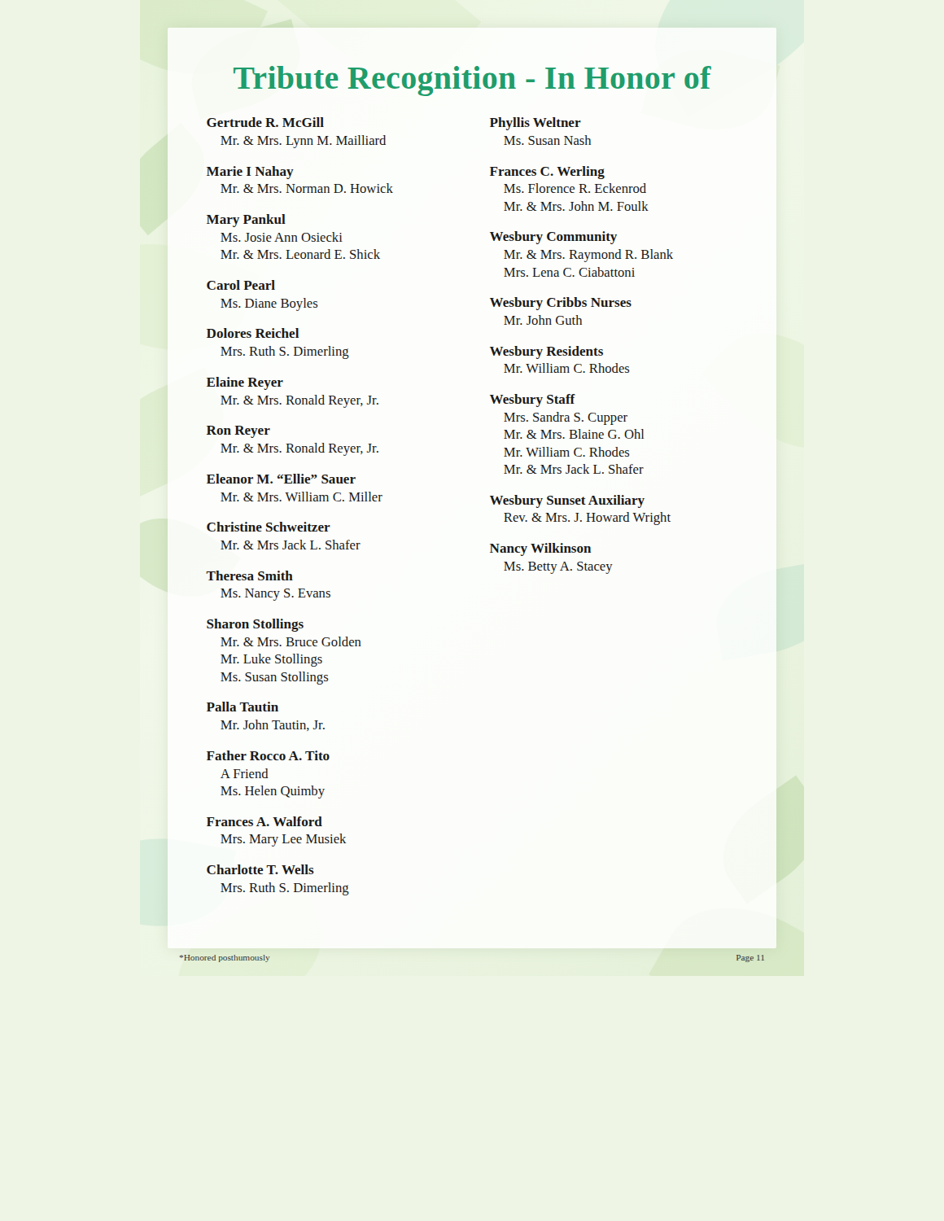Tribute Recognition - In Honor of
Gertrude R. McGill Mr. & Mrs. Lynn M. Mailliard
Marie I Nahay Mr. & Mrs. Norman D. Howick
Mary Pankul Ms. Josie Ann Osiecki Mr. & Mrs. Leonard E. Shick
Carol Pearl Ms. Diane Boyles
Dolores Reichel Mrs. Ruth S. Dimerling
Elaine Reyer Mr. & Mrs. Ronald Reyer, Jr.
Ron Reyer Mr. & Mrs. Ronald Reyer, Jr.
Eleanor M. “Ellie” Sauer Mr. & Mrs. William C. Miller
Christine Schweitzer Mr. & Mrs Jack L. Shafer
Theresa Smith Ms. Nancy S. Evans
Sharon Stollings Mr. & Mrs. Bruce Golden Mr. Luke Stollings Ms. Susan Stollings
Palla Tautin Mr. John Tautin, Jr.
Father Rocco A. Tito A Friend Ms. Helen Quimby
Frances A. Walford Mrs. Mary Lee Musiek
Charlotte T. Wells Mrs. Ruth S. Dimerling
Phyllis Weltner Ms. Susan Nash
Frances C. Werling Ms. Florence R. Eckenrod Mr. & Mrs. John M. Foulk
Wesbury Community Mr. & Mrs. Raymond R. Blank Mrs. Lena C. Ciabattoni
Wesbury Cribbs Nurses Mr. John Guth
Wesbury Residents Mr. William C. Rhodes
Wesbury Staff Mrs. Sandra S. Cupper Mr. & Mrs. Blaine G. Ohl Mr. William C. Rhodes Mr. & Mrs Jack L. Shafer
Wesbury Sunset Auxiliary Rev. & Mrs. J. Howard Wright
Nancy Wilkinson Ms. Betty A. Stacey
*Honored posthumously Page 11